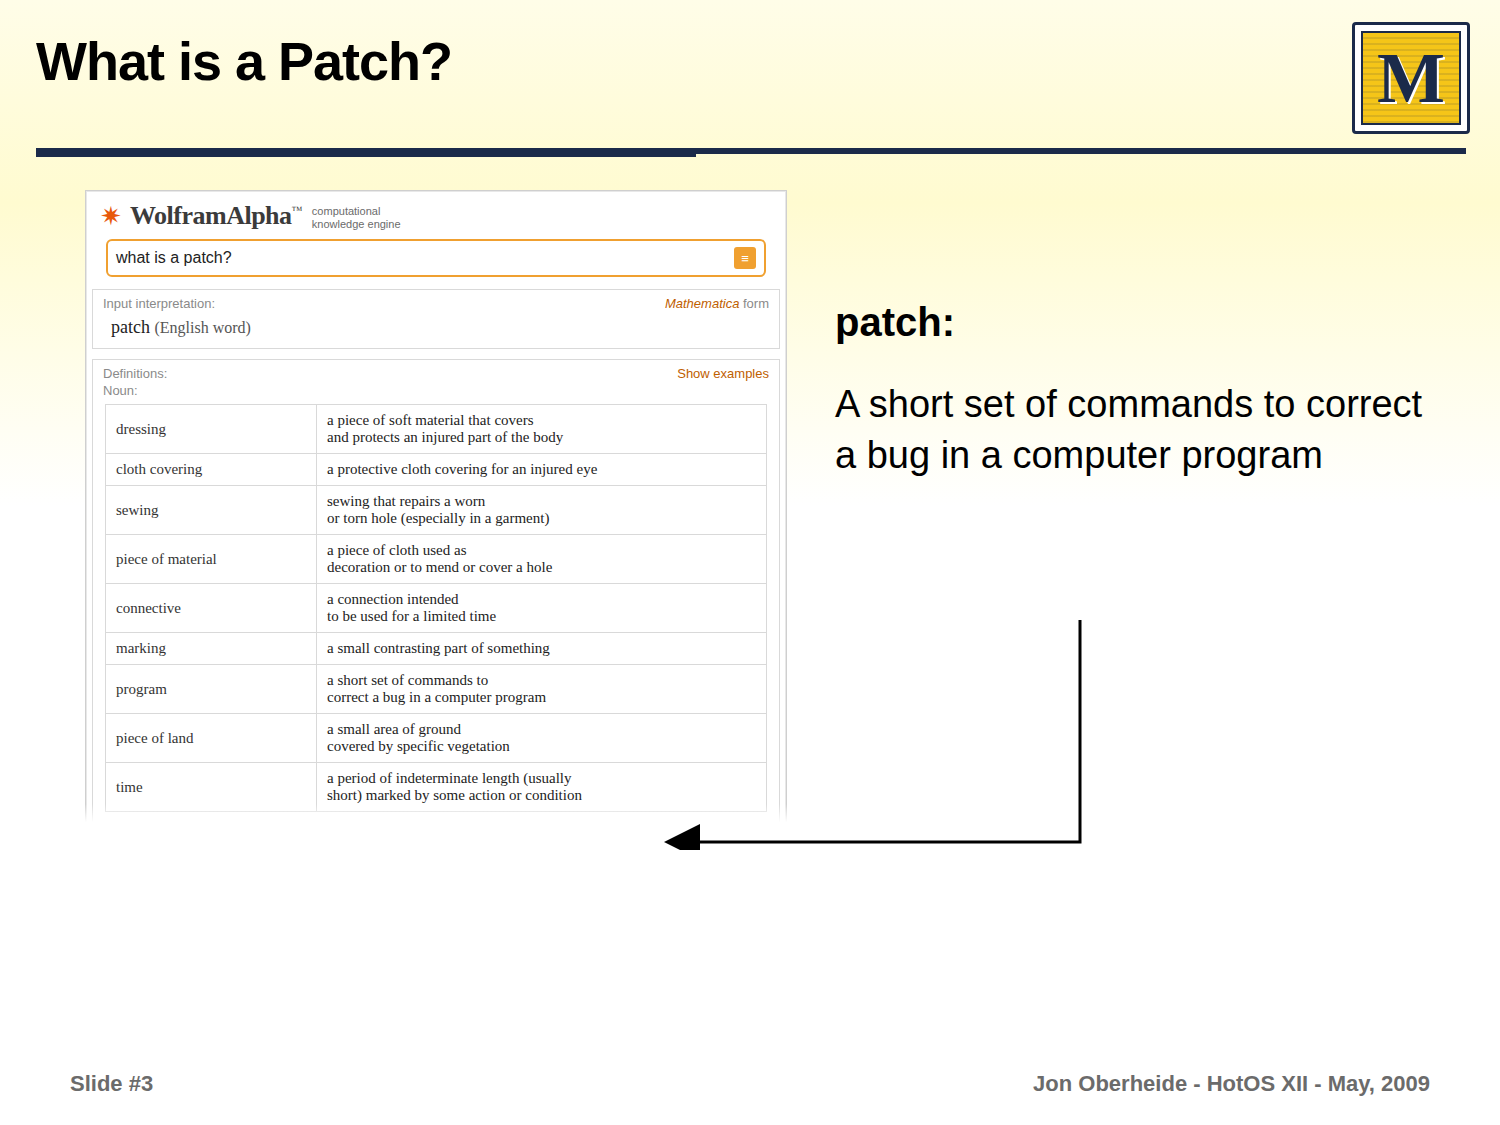What is a Patch?
M
✷ WolframAlpha™ computational
knowledge engine
what is a patch? ≡
Input interpretation: Mathematica form
patch (English word)
Definitions: Show examples
Noun:
| dressing | a piece of soft material that covers and protects an injured part of the body |
| cloth covering | a protective cloth covering for an injured eye |
| sewing | sewing that repairs a worn or torn hole (especially in a garment) |
| piece of material | a piece of cloth used as decoration or to mend or cover a hole |
| connective | a connection intended to be used for a limited time |
| marking | a small contrasting part of something |
| program | a short set of commands to correct a bug in a computer program |
| piece of land | a small area of ground covered by specific vegetation |
| time | a period of indeterminate length (usually short) marked by some action or condition |
patch:
A short set of commands to correct a bug in a computer program
Slide #3
Jon Oberheide - HotOS XII - May, 2009